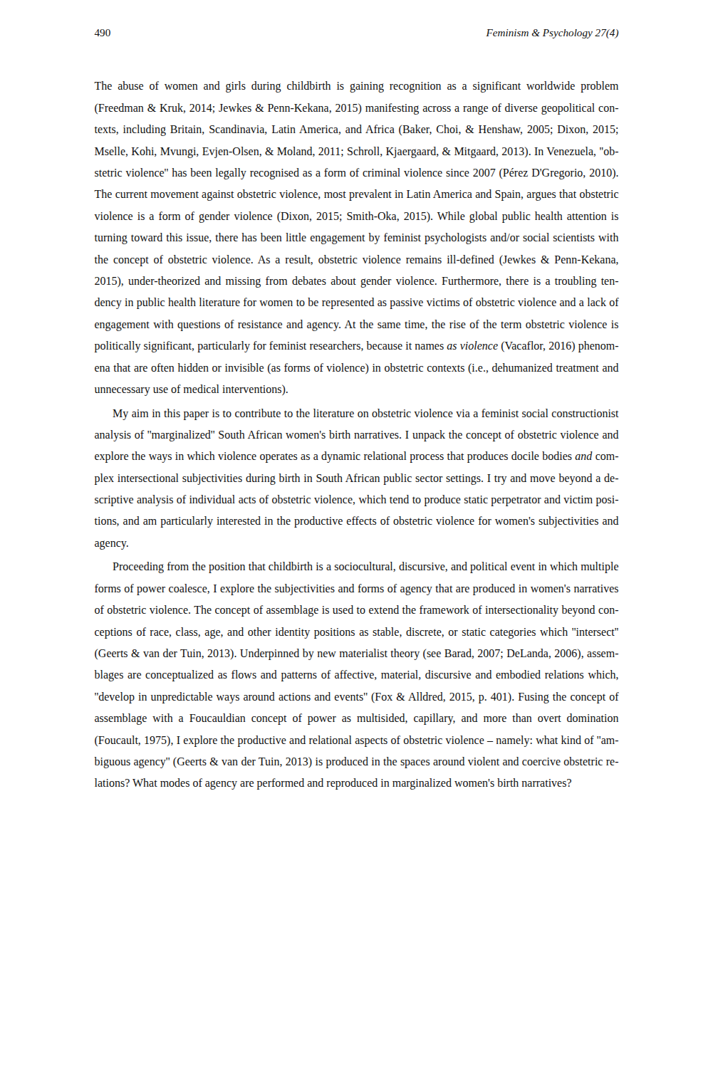490 Feminism & Psychology 27(4)
The abuse of women and girls during childbirth is gaining recognition as a significant worldwide problem (Freedman & Kruk, 2014; Jewkes & Penn-Kekana, 2015) manifesting across a range of diverse geopolitical contexts, including Britain, Scandinavia, Latin America, and Africa (Baker, Choi, & Henshaw, 2005; Dixon, 2015; Mselle, Kohi, Mvungi, Evjen-Olsen, & Moland, 2011; Schroll, Kjaergaard, & Mitgaard, 2013). In Venezuela, ''obstetric violence'' has been legally recognised as a form of criminal violence since 2007 (Pérez D'Gregorio, 2010). The current movement against obstetric violence, most prevalent in Latin America and Spain, argues that obstetric violence is a form of gender violence (Dixon, 2015; Smith-Oka, 2015). While global public health attention is turning toward this issue, there has been little engagement by feminist psychologists and/or social scientists with the concept of obstetric violence. As a result, obstetric violence remains ill-defined (Jewkes & Penn-Kekana, 2015), under-theorized and missing from debates about gender violence. Furthermore, there is a troubling tendency in public health literature for women to be represented as passive victims of obstetric violence and a lack of engagement with questions of resistance and agency. At the same time, the rise of the term obstetric violence is politically significant, particularly for feminist researchers, because it names as violence (Vacaflor, 2016) phenomena that are often hidden or invisible (as forms of violence) in obstetric contexts (i.e., dehumanized treatment and unnecessary use of medical interventions).
My aim in this paper is to contribute to the literature on obstetric violence via a feminist social constructionist analysis of ''marginalized'' South African women's birth narratives. I unpack the concept of obstetric violence and explore the ways in which violence operates as a dynamic relational process that produces docile bodies and complex intersectional subjectivities during birth in South African public sector settings. I try and move beyond a descriptive analysis of individual acts of obstetric violence, which tend to produce static perpetrator and victim positions, and am particularly interested in the productive effects of obstetric violence for women's subjectivities and agency.
Proceeding from the position that childbirth is a sociocultural, discursive, and political event in which multiple forms of power coalesce, I explore the subjectivities and forms of agency that are produced in women's narratives of obstetric violence. The concept of assemblage is used to extend the framework of intersectionality beyond conceptions of race, class, age, and other identity positions as stable, discrete, or static categories which ''intersect'' (Geerts & van der Tuin, 2013). Underpinned by new materialist theory (see Barad, 2007; DeLanda, 2006), assemblages are conceptualized as flows and patterns of affective, material, discursive and embodied relations which, ''develop in unpredictable ways around actions and events'' (Fox & Alldred, 2015, p. 401). Fusing the concept of assemblage with a Foucauldian concept of power as multisided, capillary, and more than overt domination (Foucault, 1975), I explore the productive and relational aspects of obstetric violence – namely: what kind of ''ambiguous agency'' (Geerts & van der Tuin, 2013) is produced in the spaces around violent and coercive obstetric relations? What modes of agency are performed and reproduced in marginalized women's birth narratives?